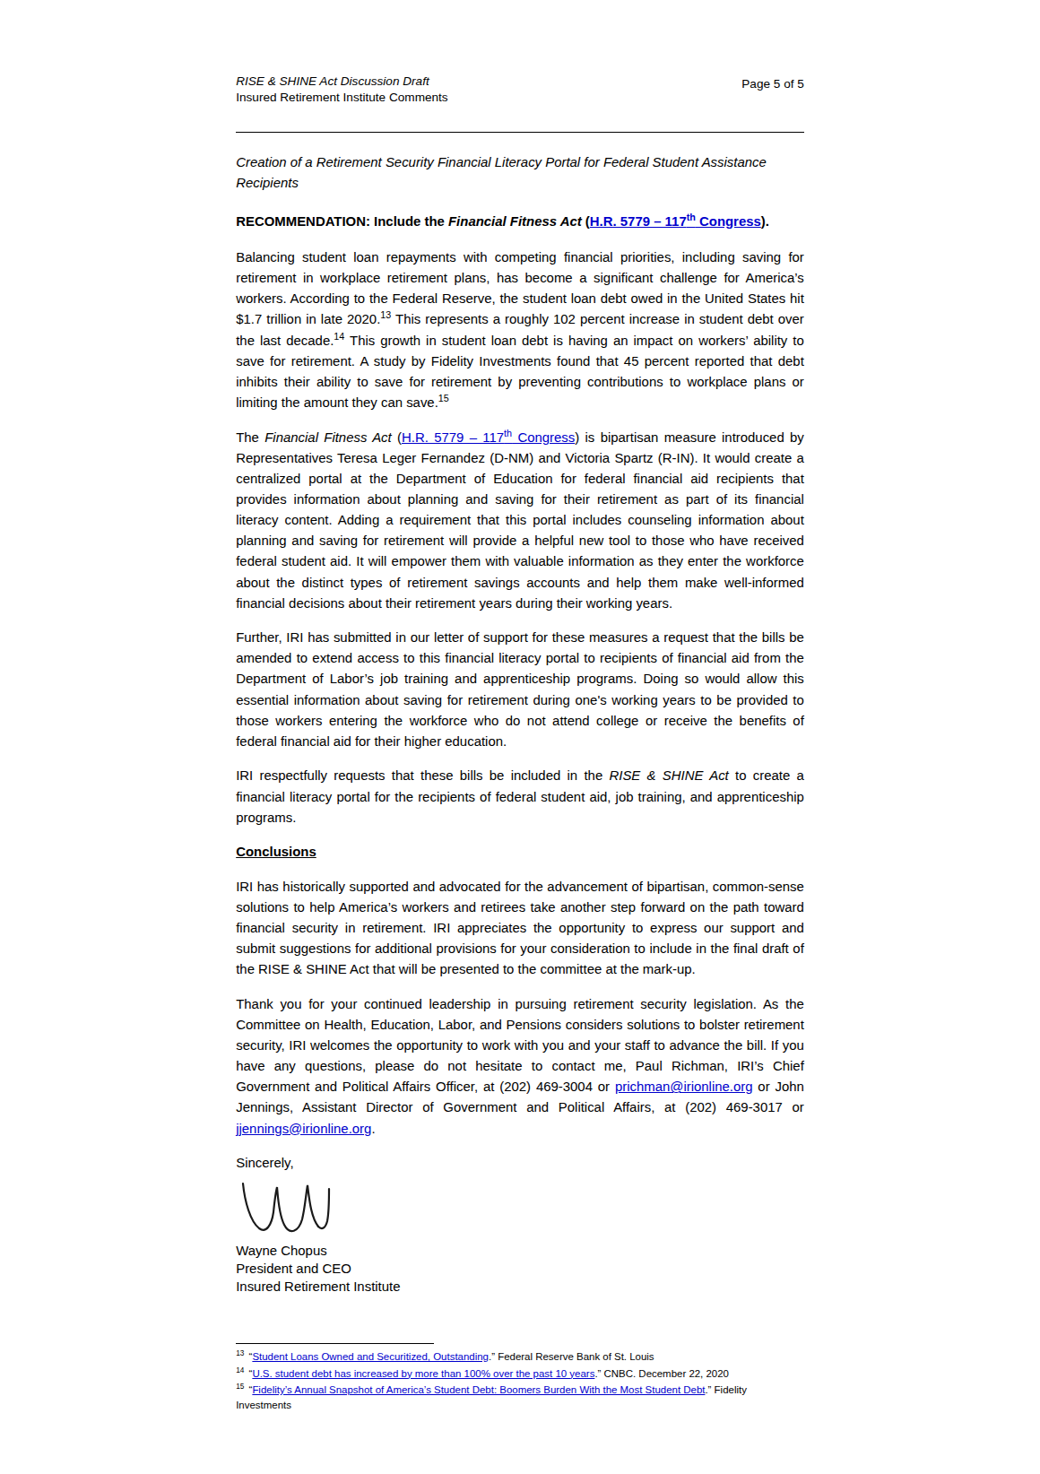RISE & SHINE Act Discussion Draft
Insured Retirement Institute Comments
Page 5 of 5
Creation of a Retirement Security Financial Literacy Portal for Federal Student Assistance Recipients
RECOMMENDATION: Include the Financial Fitness Act (H.R. 5779 – 117th Congress).
Balancing student loan repayments with competing financial priorities, including saving for retirement in workplace retirement plans, has become a significant challenge for America’s workers. According to the Federal Reserve, the student loan debt owed in the United States hit $1.7 trillion in late 2020.13 This represents a roughly 102 percent increase in student debt over the last decade.14 This growth in student loan debt is having an impact on workers’ ability to save for retirement. A study by Fidelity Investments found that 45 percent reported that debt inhibits their ability to save for retirement by preventing contributions to workplace plans or limiting the amount they can save.15
The Financial Fitness Act (H.R. 5779 – 117th Congress) is bipartisan measure introduced by Representatives Teresa Leger Fernandez (D-NM) and Victoria Spartz (R-IN). It would create a centralized portal at the Department of Education for federal financial aid recipients that provides information about planning and saving for their retirement as part of its financial literacy content. Adding a requirement that this portal includes counseling information about planning and saving for retirement will provide a helpful new tool to those who have received federal student aid. It will empower them with valuable information as they enter the workforce about the distinct types of retirement savings accounts and help them make well-informed financial decisions about their retirement years during their working years.
Further, IRI has submitted in our letter of support for these measures a request that the bills be amended to extend access to this financial literacy portal to recipients of financial aid from the Department of Labor’s job training and apprenticeship programs. Doing so would allow this essential information about saving for retirement during one's working years to be provided to those workers entering the workforce who do not attend college or receive the benefits of federal financial aid for their higher education.
IRI respectfully requests that these bills be included in the RISE & SHINE Act to create a financial literacy portal for the recipients of federal student aid, job training, and apprenticeship programs.
Conclusions
IRI has historically supported and advocated for the advancement of bipartisan, common-sense solutions to help America’s workers and retirees take another step forward on the path toward financial security in retirement. IRI appreciates the opportunity to express our support and submit suggestions for additional provisions for your consideration to include in the final draft of the RISE & SHINE Act that will be presented to the committee at the mark-up.
Thank you for your continued leadership in pursuing retirement security legislation. As the Committee on Health, Education, Labor, and Pensions considers solutions to bolster retirement security, IRI welcomes the opportunity to work with you and your staff to advance the bill. If you have any questions, please do not hesitate to contact me, Paul Richman, IRI’s Chief Government and Political Affairs Officer, at (202) 469-3004 or prichman@irionline.org or John Jennings, Assistant Director of Government and Political Affairs, at (202) 469-3017 or jjennings@irionline.org.
Sincerely,
Wayne Chopus
President and CEO
Insured Retirement Institute
13 “Student Loans Owned and Securitized, Outstanding.” Federal Reserve Bank of St. Louis
14 “U.S. student debt has increased by more than 100% over the past 10 years.” CNBC. December 22, 2020
15 “Fidelity’s Annual Snapshot of America’s Student Debt: Boomers Burden With the Most Student Debt.” Fidelity Investments